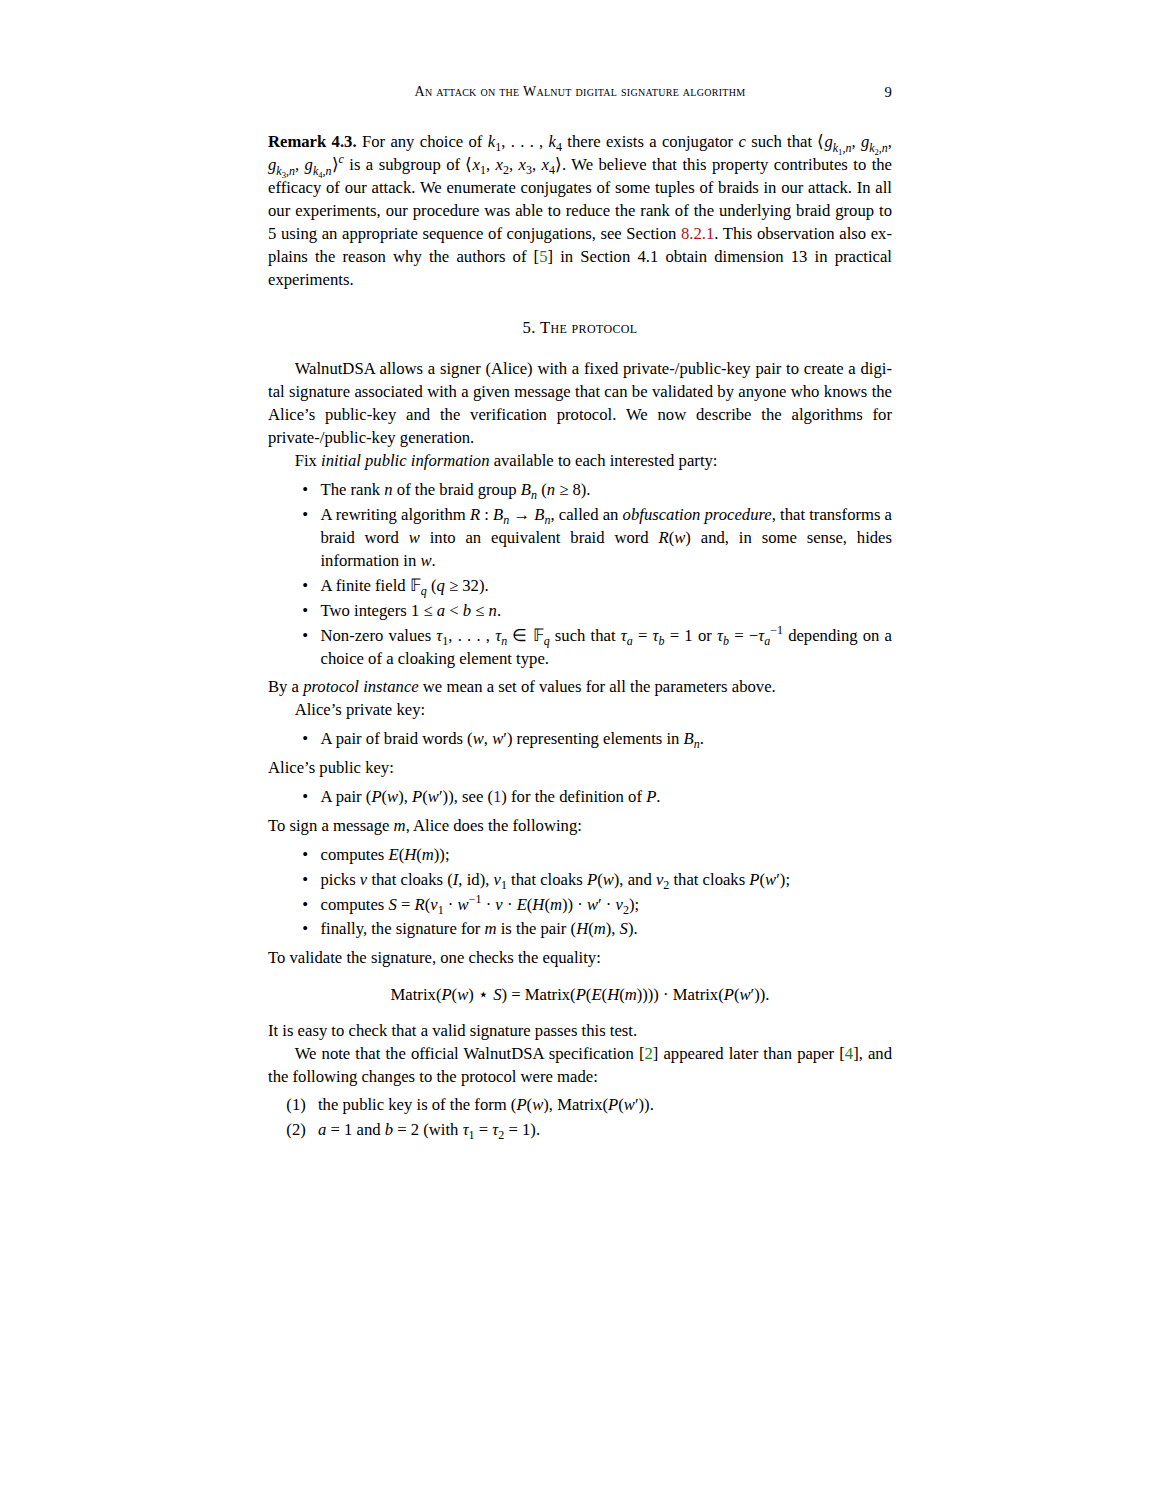An attack on the Walnut digital signature algorithm 9
Remark 4.3. For any choice of k1, . . . , k4 there exists a conjugator c such that ⟨gk1,n, gk2,n, gk3,n, gk4,n⟩c is a subgroup of ⟨x1, x2, x3, x4⟩. We believe that this property contributes to the efficacy of our attack. We enumerate conjugates of some tuples of braids in our attack. In all our experiments, our procedure was able to reduce the rank of the underlying braid group to 5 using an appropriate sequence of conjugations, see Section 8.2.1. This observation also explains the reason why the authors of [5] in Section 4.1 obtain dimension 13 in practical experiments.
5. The protocol
WalnutDSA allows a signer (Alice) with a fixed private-/public-key pair to create a digital signature associated with a given message that can be validated by anyone who knows the Alice’s public-key and the verification protocol. We now describe the algorithms for private-/public-key generation.
Fix initial public information available to each interested party:
The rank n of the braid group Bn (n ≥ 8).
A rewriting algorithm R : Bn → Bn, called an obfuscation procedure, that transforms a braid word w into an equivalent braid word R(w) and, in some sense, hides information in w.
A finite field 𝔽q (q ≥ 32).
Two integers 1 ≤ a < b ≤ n.
Non-zero values τ1, . . . , τn ∈ 𝔽q such that τa = τb = 1 or τb = −τa−1 depending on a choice of a cloaking element type.
By a protocol instance we mean a set of values for all the parameters above.
Alice’s private key:
A pair of braid words (w, w′) representing elements in Bn.
Alice’s public key:
A pair (P(w), P(w′)), see (1) for the definition of P.
To sign a message m, Alice does the following:
computes E(H(m));
picks v that cloaks (I, id), v1 that cloaks P(w), and v2 that cloaks P(w′);
computes S = R(v1 · w−1 · v · E(H(m)) · w′ · v2);
finally, the signature for m is the pair (H(m), S).
To validate the signature, one checks the equality:
Matrix(P(w) ⋆ S) = Matrix(P(E(H(m)))) · Matrix(P(w′)).
It is easy to check that a valid signature passes this test.
We note that the official WalnutDSA specification [2] appeared later than paper [4], and the following changes to the protocol were made:
the public key is of the form (P(w), Matrix(P(w′)).
a = 1 and b = 2 (with τ1 = τ2 = 1).